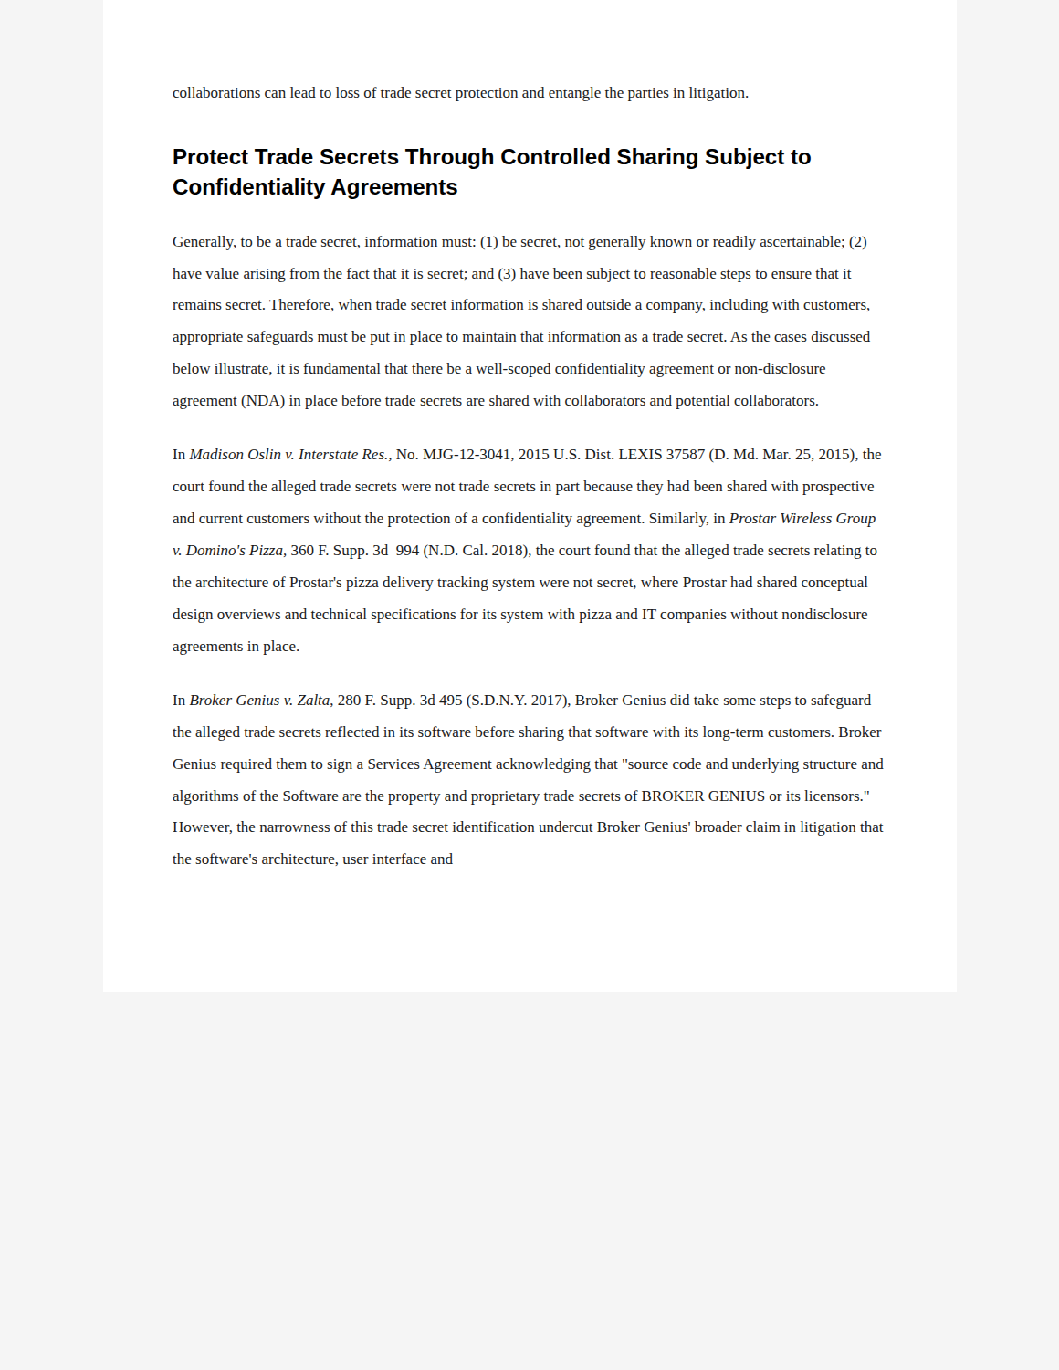collaborations can lead to loss of trade secret protection and entangle the parties in litigation.
Protect Trade Secrets Through Controlled Sharing Subject to Confidentiality Agreements
Generally, to be a trade secret, information must: (1) be secret, not generally known or readily ascertainable; (2) have value arising from the fact that it is secret; and (3) have been subject to reasonable steps to ensure that it remains secret. Therefore, when trade secret information is shared outside a company, including with customers, appropriate safeguards must be put in place to maintain that information as a trade secret. As the cases discussed below illustrate, it is fundamental that there be a well-scoped confidentiality agreement or non-disclosure agreement (NDA) in place before trade secrets are shared with collaborators and potential collaborators.
In Madison Oslin v. Interstate Res., No. MJG-12-3041, 2015 U.S. Dist. LEXIS 37587 (D. Md. Mar. 25, 2015), the court found the alleged trade secrets were not trade secrets in part because they had been shared with prospective and current customers without the protection of a confidentiality agreement. Similarly, in Prostar Wireless Group v. Domino's Pizza, 360 F. Supp. 3d 994 (N.D. Cal. 2018), the court found that the alleged trade secrets relating to the architecture of Prostar's pizza delivery tracking system were not secret, where Prostar had shared conceptual design overviews and technical specifications for its system with pizza and IT companies without nondisclosure agreements in place.
In Broker Genius v. Zalta, 280 F. Supp. 3d 495 (S.D.N.Y. 2017), Broker Genius did take some steps to safeguard the alleged trade secrets reflected in its software before sharing that software with its long-term customers. Broker Genius required them to sign a Services Agreement acknowledging that "source code and underlying structure and algorithms of the Software are the property and proprietary trade secrets of BROKER GENIUS or its licensors." However, the narrowness of this trade secret identification undercut Broker Genius' broader claim in litigation that the software's architecture, user interface and